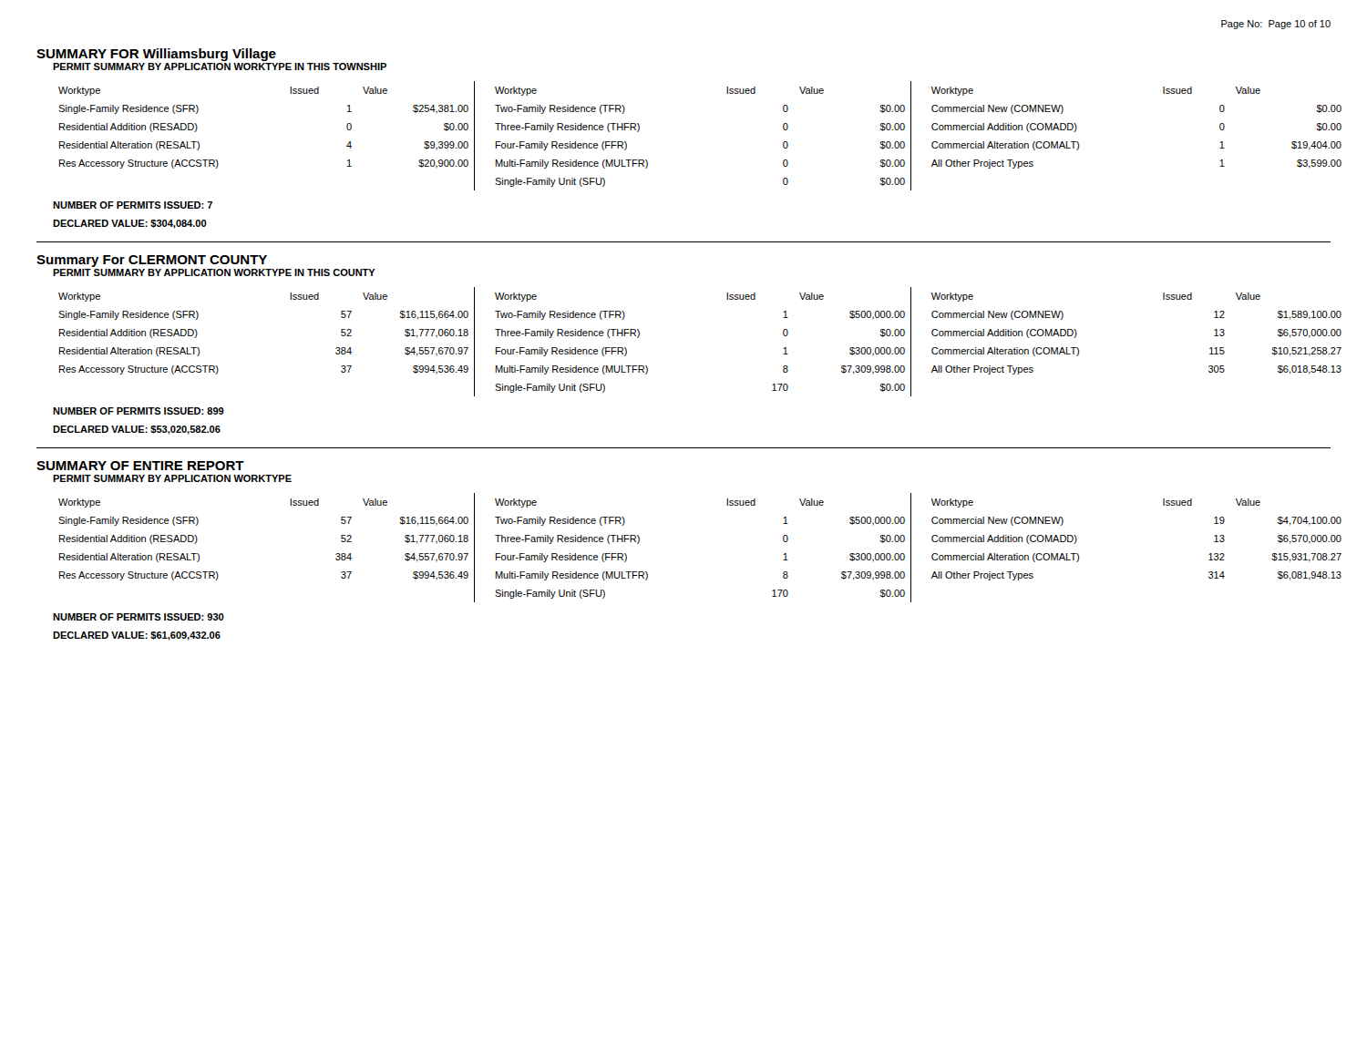Page No: Page 10 of 10
SUMMARY FOR Williamsburg Village
PERMIT SUMMARY BY APPLICATION WORKTYPE IN THIS TOWNSHIP
| Worktype | Issued | Value | | Worktype | Issued | Value | | Worktype | Issued | Value |
| Single-Family Residence (SFR) | 1 | $254,381.00 | | Two-Family Residence (TFR) | 0 | $0.00 | | Commercial New (COMNEW) | 0 | $0.00 |
| Residential Addition (RESADD) | 0 | $0.00 | | Three-Family Residence (THFR) | 0 | $0.00 | | Commercial Addition (COMADD) | 0 | $0.00 |
| Residential Alteration (RESALT) | 4 | $9,399.00 | | Four-Family Residence (FFR) | 0 | $0.00 | | Commercial Alteration (COMALT) | 1 | $19,404.00 |
| Res Accessory Structure (ACCSTR) | 1 | $20,900.00 | | Multi-Family Residence (MULTFR) | 0 | $0.00 | | All Other Project Types | 1 | $3,599.00 |
| | | | | Single-Family Unit (SFU) | 0 | $0.00 | | | | |
NUMBER OF PERMITS ISSUED: 7
DECLARED VALUE: $304,084.00
Summary For CLERMONT COUNTY
PERMIT SUMMARY BY APPLICATION WORKTYPE IN THIS COUNTY
| Worktype | Issued | Value | | Worktype | Issued | Value | | Worktype | Issued | Value |
| Single-Family Residence (SFR) | 57 | $16,115,664.00 | | Two-Family Residence (TFR) | 1 | $500,000.00 | | Commercial New (COMNEW) | 12 | $1,589,100.00 |
| Residential Addition (RESADD) | 52 | $1,777,060.18 | | Three-Family Residence (THFR) | 0 | $0.00 | | Commercial Addition (COMADD) | 13 | $6,570,000.00 |
| Residential Alteration (RESALT) | 384 | $4,557,670.97 | | Four-Family Residence (FFR) | 1 | $300,000.00 | | Commercial Alteration (COMALT) | 115 | $10,521,258.27 |
| Res Accessory Structure (ACCSTR) | 37 | $994,536.49 | | Multi-Family Residence (MULTFR) | 8 | $7,309,998.00 | | All Other Project Types | 305 | $6,018,548.13 |
| | | | | Single-Family Unit (SFU) | 170 | $0.00 | | | | |
NUMBER OF PERMITS ISSUED: 899
DECLARED VALUE: $53,020,582.06
SUMMARY OF ENTIRE REPORT
PERMIT SUMMARY BY APPLICATION WORKTYPE
| Worktype | Issued | Value | | Worktype | Issued | Value | | Worktype | Issued | Value |
| Single-Family Residence (SFR) | 57 | $16,115,664.00 | | Two-Family Residence (TFR) | 1 | $500,000.00 | | Commercial New (COMNEW) | 19 | $4,704,100.00 |
| Residential Addition (RESADD) | 52 | $1,777,060.18 | | Three-Family Residence (THFR) | 0 | $0.00 | | Commercial Addition (COMADD) | 13 | $6,570,000.00 |
| Residential Alteration (RESALT) | 384 | $4,557,670.97 | | Four-Family Residence (FFR) | 1 | $300,000.00 | | Commercial Alteration (COMALT) | 132 | $15,931,708.27 |
| Res Accessory Structure (ACCSTR) | 37 | $994,536.49 | | Multi-Family Residence (MULTFR) | 8 | $7,309,998.00 | | All Other Project Types | 314 | $6,081,948.13 |
| | | | | Single-Family Unit (SFU) | 170 | $0.00 | | | | |
NUMBER OF PERMITS ISSUED: 930
DECLARED VALUE: $61,609,432.06